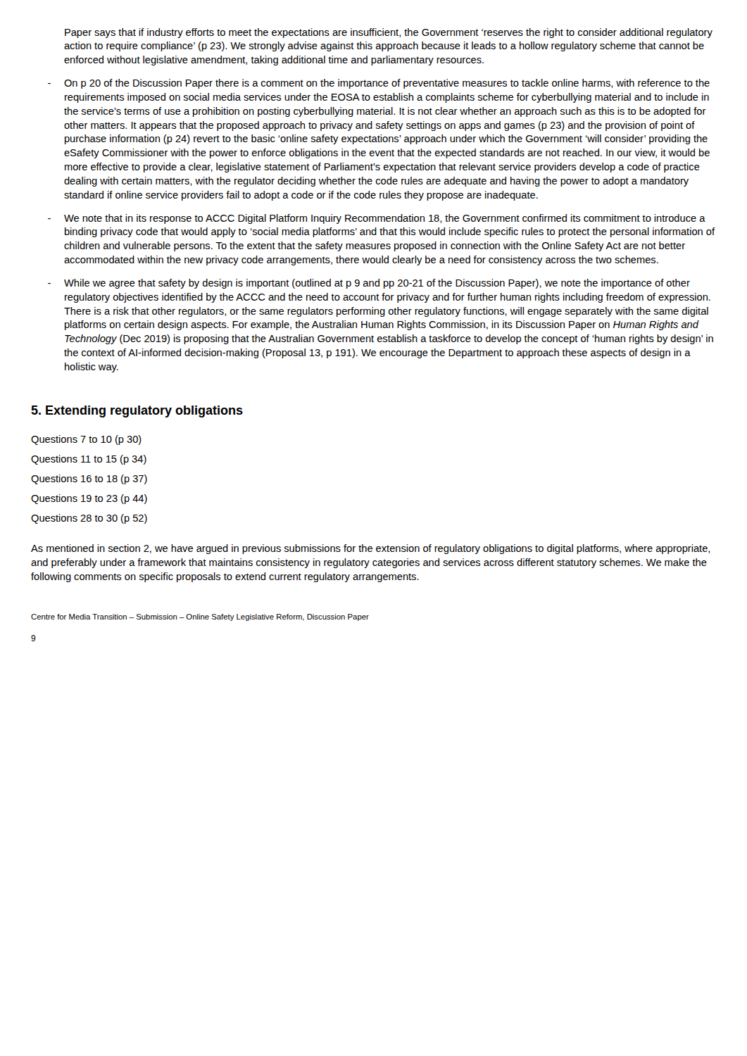Paper says that if industry efforts to meet the expectations are insufficient, the Government ‘reserves the right to consider additional regulatory action to require compliance’ (p 23). We strongly advise against this approach because it leads to a hollow regulatory scheme that cannot be enforced without legislative amendment, taking additional time and parliamentary resources.
On p 20 of the Discussion Paper there is a comment on the importance of preventative measures to tackle online harms, with reference to the requirements imposed on social media services under the EOSA to establish a complaints scheme for cyberbullying material and to include in the service’s terms of use a prohibition on posting cyberbullying material. It is not clear whether an approach such as this is to be adopted for other matters. It appears that the proposed approach to privacy and safety settings on apps and games (p 23) and the provision of point of purchase information (p 24) revert to the basic ‘online safety expectations’ approach under which the Government ‘will consider’ providing the eSafety Commissioner with the power to enforce obligations in the event that the expected standards are not reached. In our view, it would be more effective to provide a clear, legislative statement of Parliament’s expectation that relevant service providers develop a code of practice dealing with certain matters, with the regulator deciding whether the code rules are adequate and having the power to adopt a mandatory standard if online service providers fail to adopt a code or if the code rules they propose are inadequate.
We note that in its response to ACCC Digital Platform Inquiry Recommendation 18, the Government confirmed its commitment to introduce a binding privacy code that would apply to ‘social media platforms’ and that this would include specific rules to protect the personal information of children and vulnerable persons. To the extent that the safety measures proposed in connection with the Online Safety Act are not better accommodated within the new privacy code arrangements, there would clearly be a need for consistency across the two schemes.
While we agree that safety by design is important (outlined at p 9 and pp 20-21 of the Discussion Paper), we note the importance of other regulatory objectives identified by the ACCC and the need to account for privacy and for further human rights including freedom of expression. There is a risk that other regulators, or the same regulators performing other regulatory functions, will engage separately with the same digital platforms on certain design aspects. For example, the Australian Human Rights Commission, in its Discussion Paper on Human Rights and Technology (Dec 2019) is proposing that the Australian Government establish a taskforce to develop the concept of ‘human rights by design’ in the context of AI-informed decision-making (Proposal 13, p 191). We encourage the Department to approach these aspects of design in a holistic way.
5. Extending regulatory obligations
Questions 7 to 10 (p 30)
Questions 11 to 15 (p 34)
Questions 16 to 18 (p 37)
Questions 19 to 23 (p 44)
Questions 28 to 30 (p 52)
As mentioned in section 2, we have argued in previous submissions for the extension of regulatory obligations to digital platforms, where appropriate, and preferably under a framework that maintains consistency in regulatory categories and services across different statutory schemes. We make the following comments on specific proposals to extend current regulatory arrangements.
Centre for Media Transition – Submission – Online Safety Legislative Reform, Discussion Paper
9